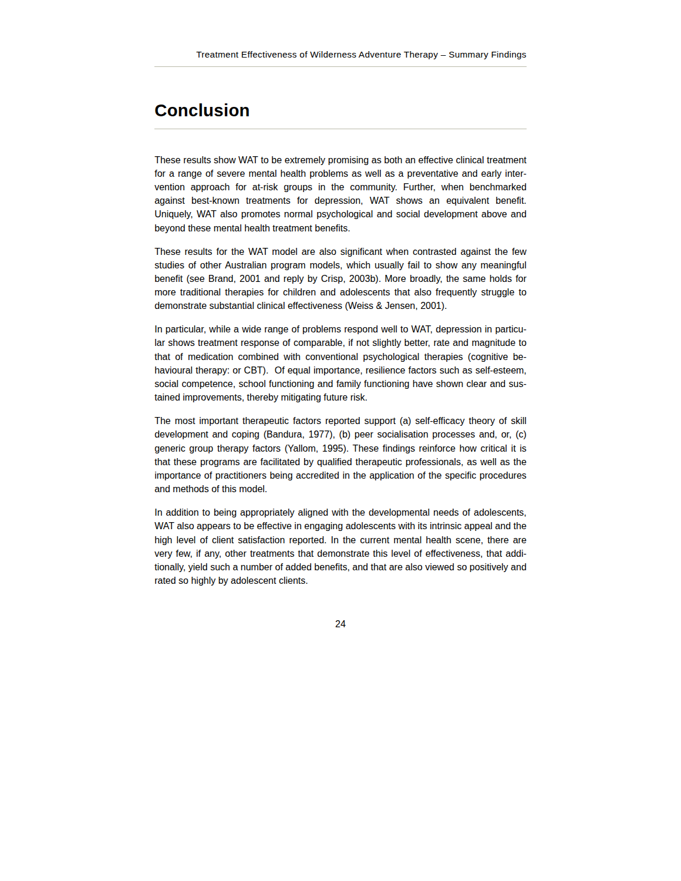Treatment Effectiveness of Wilderness Adventure Therapy – Summary Findings
Conclusion
These results show WAT to be extremely promising as both an effective clinical treatment for a range of severe mental health problems as well as a preventative and early intervention approach for at-risk groups in the community. Further, when benchmarked against best-known treatments for depression, WAT shows an equivalent benefit. Uniquely, WAT also promotes normal psychological and social development above and beyond these mental health treatment benefits.
These results for the WAT model are also significant when contrasted against the few studies of other Australian program models, which usually fail to show any meaningful benefit (see Brand, 2001 and reply by Crisp, 2003b). More broadly, the same holds for more traditional therapies for children and adolescents that also frequently struggle to demonstrate substantial clinical effectiveness (Weiss & Jensen, 2001).
In particular, while a wide range of problems respond well to WAT, depression in particular shows treatment response of comparable, if not slightly better, rate and magnitude to that of medication combined with conventional psychological therapies (cognitive behavioural therapy: or CBT). Of equal importance, resilience factors such as self-esteem, social competence, school functioning and family functioning have shown clear and sustained improvements, thereby mitigating future risk.
The most important therapeutic factors reported support (a) self-efficacy theory of skill development and coping (Bandura, 1977), (b) peer socialisation processes and, or, (c) generic group therapy factors (Yallom, 1995). These findings reinforce how critical it is that these programs are facilitated by qualified therapeutic professionals, as well as the importance of practitioners being accredited in the application of the specific procedures and methods of this model.
In addition to being appropriately aligned with the developmental needs of adolescents, WAT also appears to be effective in engaging adolescents with its intrinsic appeal and the high level of client satisfaction reported. In the current mental health scene, there are very few, if any, other treatments that demonstrate this level of effectiveness, that additionally, yield such a number of added benefits, and that are also viewed so positively and rated so highly by adolescent clients.
24